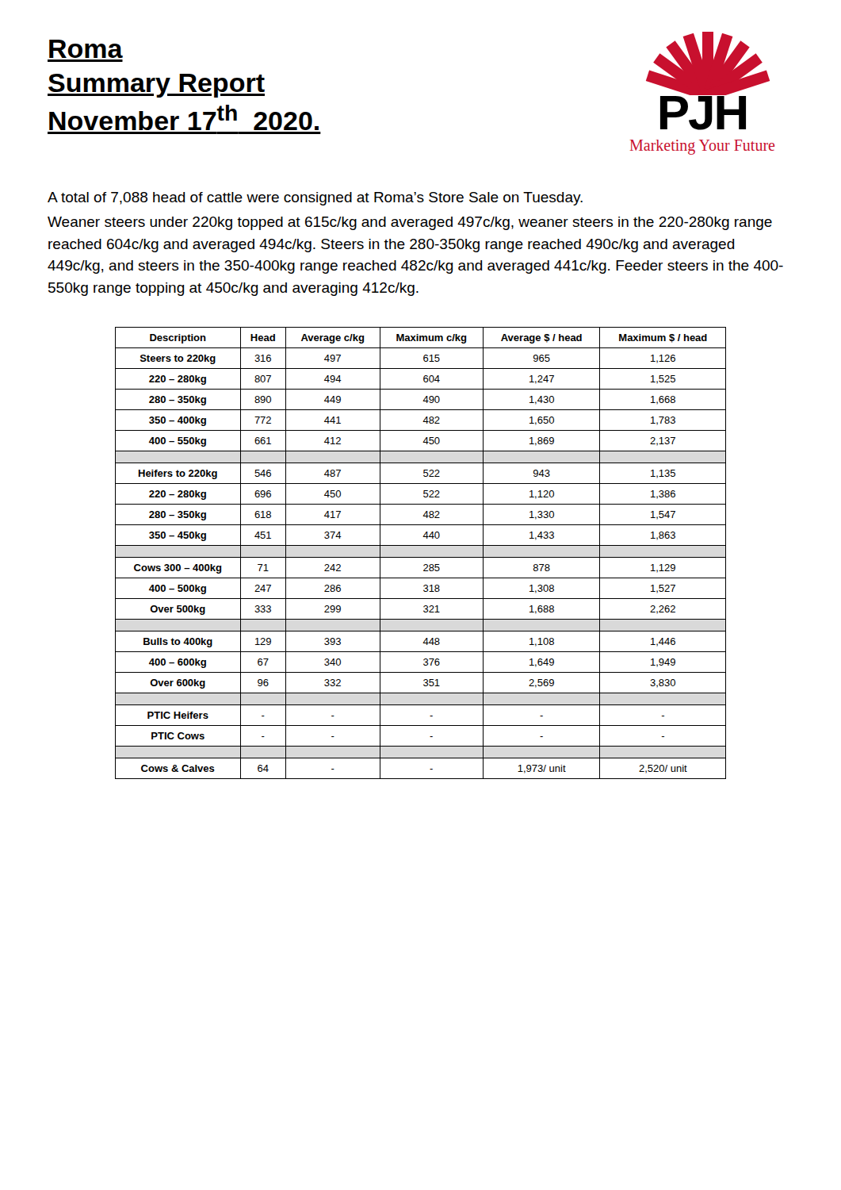Roma
Summary Report
November 17th 2020.
PJH
Marketing Your Future
A total of 7,088 head of cattle were consigned at Roma’s Store Sale on Tuesday.
Weaner steers under 220kg topped at 615c/kg and averaged 497c/kg, weaner steers in the 220-280kg range reached 604c/kg and averaged 494c/kg. Steers in the 280-350kg range reached 490c/kg and averaged 449c/kg, and steers in the 350-400kg range reached 482c/kg and averaged 441c/kg. Feeder steers in the 400-550kg range topping at 450c/kg and averaging 412c/kg.
| Description | Head | Average c/kg | Maximum c/kg | Average $ / head | Maximum $ / head |
| --- | --- | --- | --- | --- | --- |
| Steers to 220kg | 316 | 497 | 615 | 965 | 1,126 |
| 220 – 280kg | 807 | 494 | 604 | 1,247 | 1,525 |
| 280 – 350kg | 890 | 449 | 490 | 1,430 | 1,668 |
| 350 – 400kg | 772 | 441 | 482 | 1,650 | 1,783 |
| 400 – 550kg | 661 | 412 | 450 | 1,869 | 2,137 |
| Heifers to 220kg | 546 | 487 | 522 | 943 | 1,135 |
| 220 – 280kg | 696 | 450 | 522 | 1,120 | 1,386 |
| 280 – 350kg | 618 | 417 | 482 | 1,330 | 1,547 |
| 350 – 450kg | 451 | 374 | 440 | 1,433 | 1,863 |
| Cows 300 – 400kg | 71 | 242 | 285 | 878 | 1,129 |
| 400 – 500kg | 247 | 286 | 318 | 1,308 | 1,527 |
| Over 500kg | 333 | 299 | 321 | 1,688 | 2,262 |
| Bulls to 400kg | 129 | 393 | 448 | 1,108 | 1,446 |
| 400 – 600kg | 67 | 340 | 376 | 1,649 | 1,949 |
| Over 600kg | 96 | 332 | 351 | 2,569 | 3,830 |
| PTIC Heifers | - | - | - | - | - |
| PTIC Cows | - | - | - | - | - |
| Cows & Calves | 64 | - | - | 1,973/ unit | 2,520/ unit |